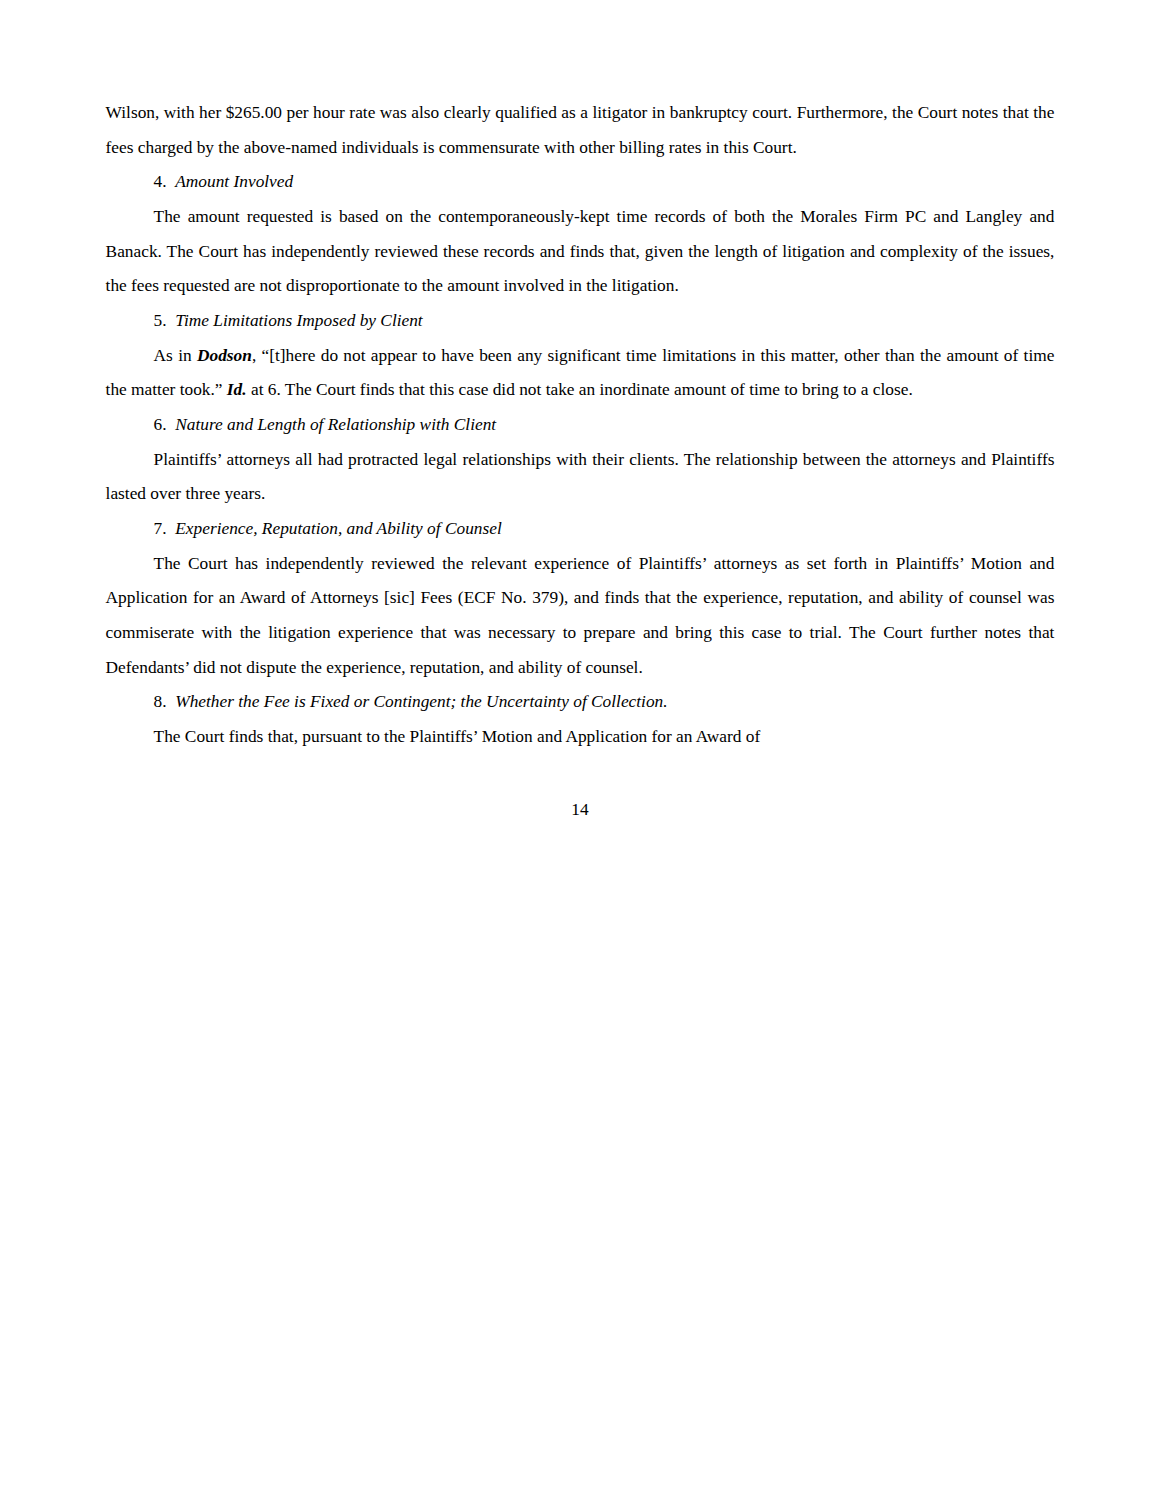Wilson, with her $265.00 per hour rate was also clearly qualified as a litigator in bankruptcy court. Furthermore, the Court notes that the fees charged by the above-named individuals is commensurate with other billing rates in this Court.
4. Amount Involved
The amount requested is based on the contemporaneously-kept time records of both the Morales Firm PC and Langley and Banack. The Court has independently reviewed these records and finds that, given the length of litigation and complexity of the issues, the fees requested are not disproportionate to the amount involved in the litigation.
5. Time Limitations Imposed by Client
As in Dodson, “[t]here do not appear to have been any significant time limitations in this matter, other than the amount of time the matter took.” Id. at 6. The Court finds that this case did not take an inordinate amount of time to bring to a close.
6. Nature and Length of Relationship with Client
Plaintiffs’ attorneys all had protracted legal relationships with their clients. The relationship between the attorneys and Plaintiffs lasted over three years.
7. Experience, Reputation, and Ability of Counsel
The Court has independently reviewed the relevant experience of Plaintiffs’ attorneys as set forth in Plaintiffs’ Motion and Application for an Award of Attorneys [sic] Fees (ECF No. 379), and finds that the experience, reputation, and ability of counsel was commiserate with the litigation experience that was necessary to prepare and bring this case to trial. The Court further notes that Defendants’ did not dispute the experience, reputation, and ability of counsel.
8. Whether the Fee is Fixed or Contingent; the Uncertainty of Collection.
The Court finds that, pursuant to the Plaintiffs’ Motion and Application for an Award of
14